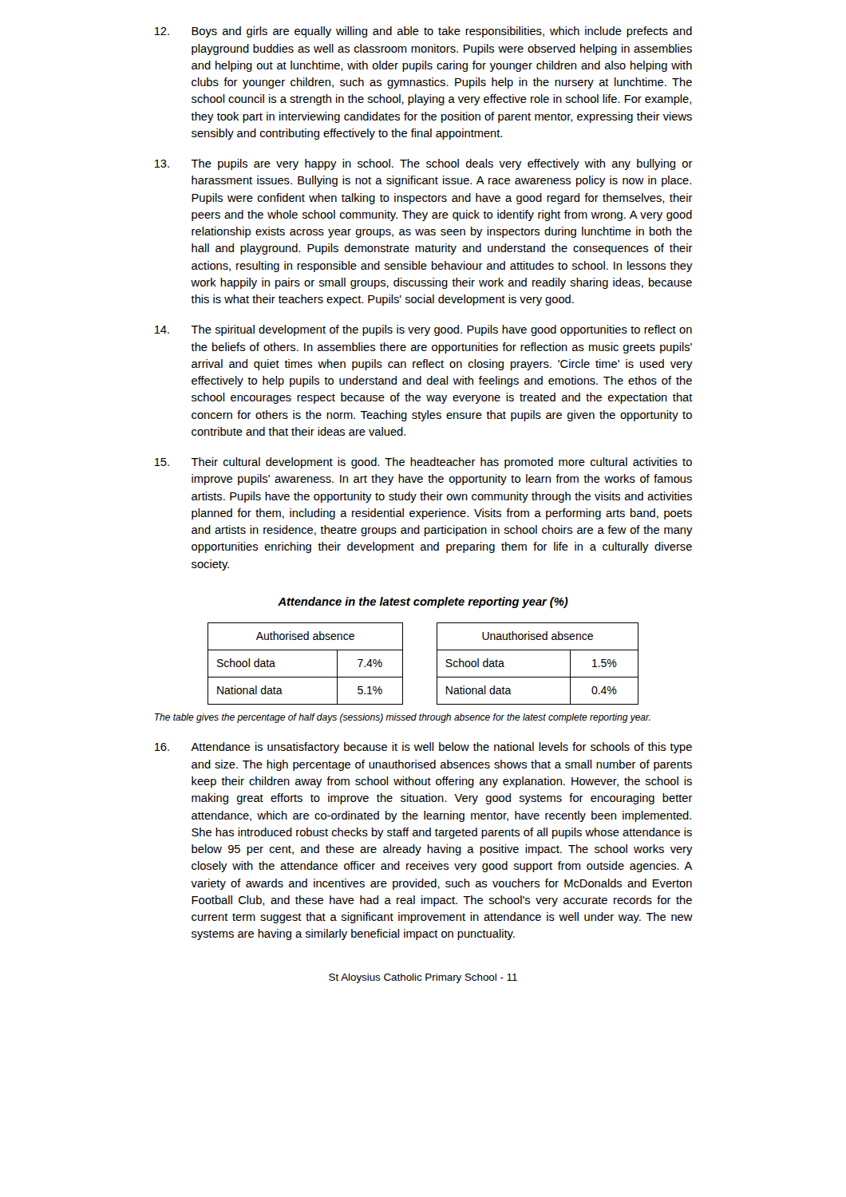Boys and girls are equally willing and able to take responsibilities, which include prefects and playground buddies as well as classroom monitors. Pupils were observed helping in assemblies and helping out at lunchtime, with older pupils caring for younger children and also helping with clubs for younger children, such as gymnastics. Pupils help in the nursery at lunchtime. The school council is a strength in the school, playing a very effective role in school life. For example, they took part in interviewing candidates for the position of parent mentor, expressing their views sensibly and contributing effectively to the final appointment.
The pupils are very happy in school. The school deals very effectively with any bullying or harassment issues. Bullying is not a significant issue. A race awareness policy is now in place. Pupils were confident when talking to inspectors and have a good regard for themselves, their peers and the whole school community. They are quick to identify right from wrong. A very good relationship exists across year groups, as was seen by inspectors during lunchtime in both the hall and playground. Pupils demonstrate maturity and understand the consequences of their actions, resulting in responsible and sensible behaviour and attitudes to school. In lessons they work happily in pairs or small groups, discussing their work and readily sharing ideas, because this is what their teachers expect. Pupils' social development is very good.
The spiritual development of the pupils is very good. Pupils have good opportunities to reflect on the beliefs of others. In assemblies there are opportunities for reflection as music greets pupils' arrival and quiet times when pupils can reflect on closing prayers. 'Circle time' is used very effectively to help pupils to understand and deal with feelings and emotions. The ethos of the school encourages respect because of the way everyone is treated and the expectation that concern for others is the norm. Teaching styles ensure that pupils are given the opportunity to contribute and that their ideas are valued.
Their cultural development is good. The headteacher has promoted more cultural activities to improve pupils' awareness. In art they have the opportunity to learn from the works of famous artists. Pupils have the opportunity to study their own community through the visits and activities planned for them, including a residential experience. Visits from a performing arts band, poets and artists in residence, theatre groups and participation in school choirs are a few of the many opportunities enriching their development and preparing them for life in a culturally diverse society.
Attendance in the latest complete reporting year (%)
| Authorised absence | | Unauthorised absence |
| --- | --- | --- |
| School data | 7.4% | | School data | 1.5% |
| National data | 5.1% | | National data | 0.4% |
The table gives the percentage of half days (sessions) missed through absence for the latest complete reporting year.
Attendance is unsatisfactory because it is well below the national levels for schools of this type and size. The high percentage of unauthorised absences shows that a small number of parents keep their children away from school without offering any explanation. However, the school is making great efforts to improve the situation. Very good systems for encouraging better attendance, which are co-ordinated by the learning mentor, have recently been implemented. She has introduced robust checks by staff and targeted parents of all pupils whose attendance is below 95 per cent, and these are already having a positive impact. The school works very closely with the attendance officer and receives very good support from outside agencies. A variety of awards and incentives are provided, such as vouchers for McDonalds and Everton Football Club, and these have had a real impact. The school's very accurate records for the current term suggest that a significant improvement in attendance is well under way. The new systems are having a similarly beneficial impact on punctuality.
St Aloysius Catholic Primary School - 11